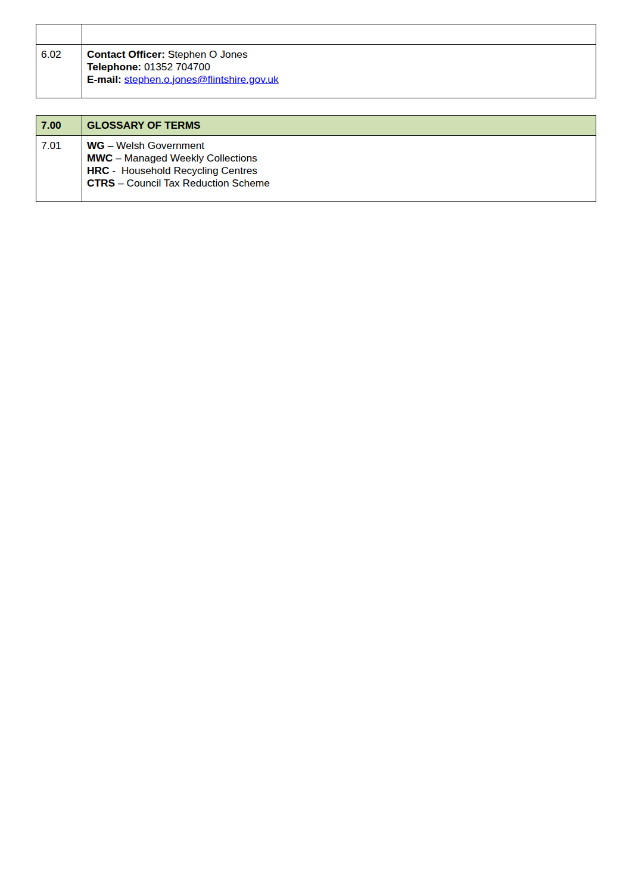| 6.02 | Contact Officer: Stephen O Jones Telephone: 01352 704700 E-mail: stephen.o.jones@flintshire.gov.uk |
| 7.00 | GLOSSARY OF TERMS |
| 7.01 | WG – Welsh Government MWC – Managed Weekly Collections HRC - Household Recycling Centres CTRS – Council Tax Reduction Scheme |